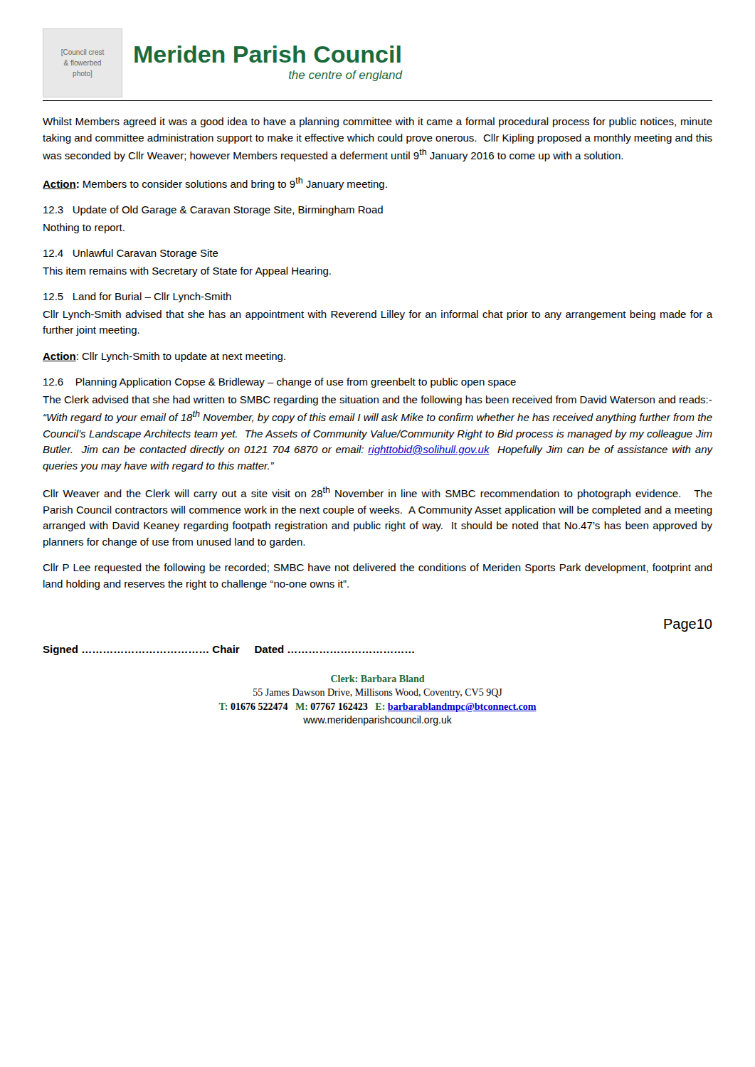[Council crest
& flowerbed
photo]
Meriden Parish Council
the centre of england
Whilst Members agreed it was a good idea to have a planning committee with it came a formal procedural process for public notices, minute taking and committee administration support to make it effective which could prove onerous. Cllr Kipling proposed a monthly meeting and this was seconded by Cllr Weaver; however Members requested a deferment until 9th January 2016 to come up with a solution.
Action: Members to consider solutions and bring to 9th January meeting.
12.3 Update of Old Garage & Caravan Storage Site, Birmingham Road
Nothing to report.
12.4 Unlawful Caravan Storage Site
This item remains with Secretary of State for Appeal Hearing.
12.5 Land for Burial – Cllr Lynch-Smith
Cllr Lynch-Smith advised that she has an appointment with Reverend Lilley for an informal chat prior to any arrangement being made for a further joint meeting.
Action: Cllr Lynch-Smith to update at next meeting.
12.6 Planning Application Copse & Bridleway – change of use from greenbelt to public open space
The Clerk advised that she had written to SMBC regarding the situation and the following has been received from David Waterson and reads:-
“With regard to your email of 18th November, by copy of this email I will ask Mike to confirm whether he has received anything further from the Council’s Landscape Architects team yet. The Assets of Community Value/Community Right to Bid process is managed by my colleague Jim Butler. Jim can be contacted directly on 0121 704 6870 or email: righttobid@solihull.gov.uk Hopefully Jim can be of assistance with any queries you may have with regard to this matter.”
Cllr Weaver and the Clerk will carry out a site visit on 28th November in line with SMBC recommendation to photograph evidence. The Parish Council contractors will commence work in the next couple of weeks. A Community Asset application will be completed and a meeting arranged with David Keaney regarding footpath registration and public right of way. It should be noted that No.47’s has been approved by planners for change of use from unused land to garden.
Cllr P Lee requested the following be recorded; SMBC have not delivered the conditions of Meriden Sports Park development, footprint and land holding and reserves the right to challenge “no-one owns it”.
Page10
Signed ……………………………… Chair Dated ………………………………
Clerk: Barbara Bland
55 James Dawson Drive, Millisons Wood, Coventry, CV5 9QJ
T: 01676 522474 M: 07767 162423 E: barbarablandmpc@btconnect.com
www.meridenparishcouncil.org.uk